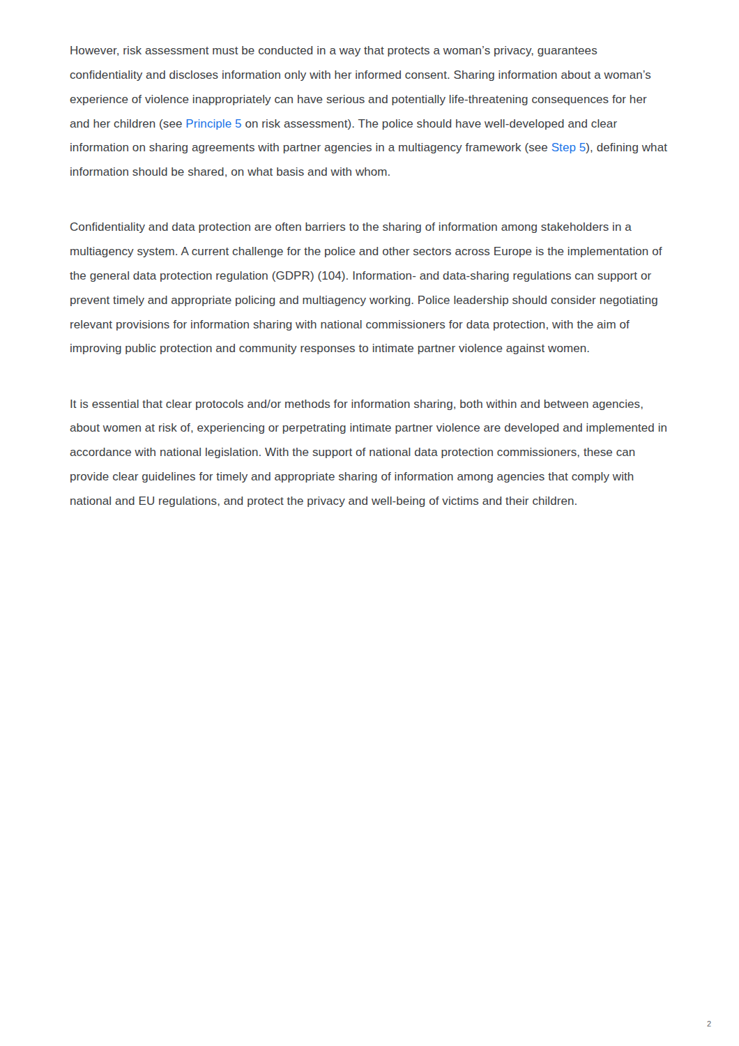However, risk assessment must be conducted in a way that protects a woman’s privacy, guarantees confidentiality and discloses information only with her informed consent. Sharing information about a woman’s experience of violence inappropriately can have serious and potentially life-threatening consequences for her and her children (see Principle 5 on risk assessment). The police should have well-developed and clear information on sharing agreements with partner agencies in a multiagency framework (see Step 5), defining what information should be shared, on what basis and with whom.
Confidentiality and data protection are often barriers to the sharing of information among stakeholders in a multiagency system. A current challenge for the police and other sectors across Europe is the implementation of the general data protection regulation (GDPR) (104). Information- and data-sharing regulations can support or prevent timely and appropriate policing and multiagency working. Police leadership should consider negotiating relevant provisions for information sharing with national commissioners for data protection, with the aim of improving public protection and community responses to intimate partner violence against women.
It is essential that clear protocols and/or methods for information sharing, both within and between agencies, about women at risk of, experiencing or perpetrating intimate partner violence are developed and implemented in accordance with national legislation. With the support of national data protection commissioners, these can provide clear guidelines for timely and appropriate sharing of information among agencies that comply with national and EU regulations, and protect the privacy and well-being of victims and their children.
2